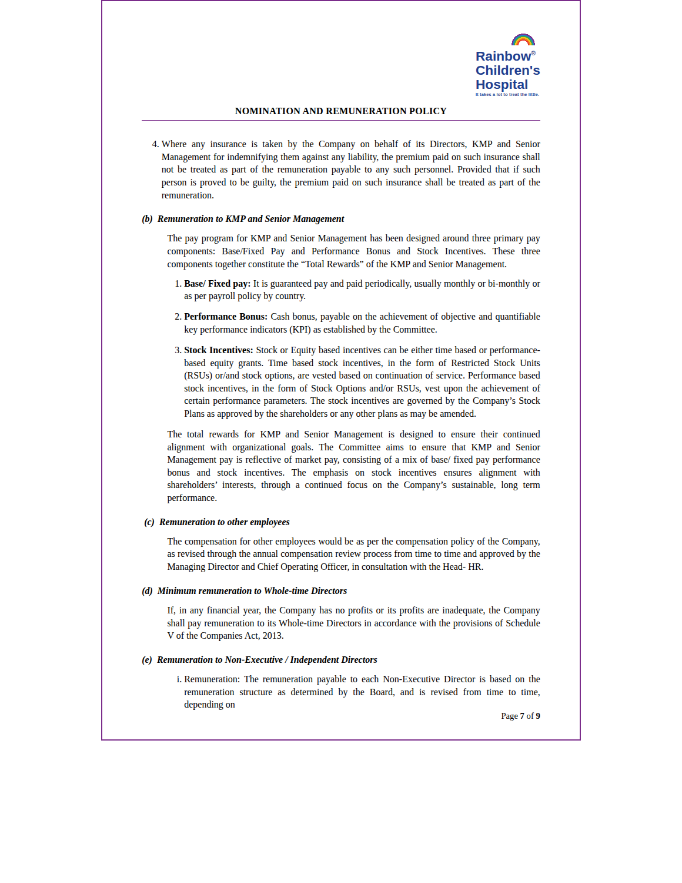Rainbow®
Children's
Hospital It takes a lot to treat the little.
NOMINATION AND REMUNERATION POLICY
Where any insurance is taken by the Company on behalf of its Directors, KMP and Senior Management for indemnifying them against any liability, the premium paid on such insurance shall not be treated as part of the remuneration payable to any such personnel. Provided that if such person is proved to be guilty, the premium paid on such insurance shall be treated as part of the remuneration.
(b) Remuneration to KMP and Senior Management
The pay program for KMP and Senior Management has been designed around three primary pay components: Base/Fixed Pay and Performance Bonus and Stock Incentives. These three components together constitute the “Total Rewards” of the KMP and Senior Management.
Base/ Fixed pay: It is guaranteed pay and paid periodically, usually monthly or bi-monthly or as per payroll policy by country.
Performance Bonus: Cash bonus, payable on the achievement of objective and quantifiable key performance indicators (KPI) as established by the Committee.
Stock Incentives: Stock or Equity based incentives can be either time based or performance-based equity grants. Time based stock incentives, in the form of Restricted Stock Units (RSUs) or/and stock options, are vested based on continuation of service. Performance based stock incentives, in the form of Stock Options and/or RSUs, vest upon the achievement of certain performance parameters. The stock incentives are governed by the Company’s Stock Plans as approved by the shareholders or any other plans as may be amended.
The total rewards for KMP and Senior Management is designed to ensure their continued alignment with organizational goals. The Committee aims to ensure that KMP and Senior Management pay is reflective of market pay, consisting of a mix of base/ fixed pay performance bonus and stock incentives. The emphasis on stock incentives ensures alignment with shareholders’ interests, through a continued focus on the Company’s sustainable, long term performance.
(c) Remuneration to other employees
The compensation for other employees would be as per the compensation policy of the Company, as revised through the annual compensation review process from time to time and approved by the Managing Director and Chief Operating Officer, in consultation with the Head- HR.
(d) Minimum remuneration to Whole-time Directors
If, in any financial year, the Company has no profits or its profits are inadequate, the Company shall pay remuneration to its Whole-time Directors in accordance with the provisions of Schedule V of the Companies Act, 2013.
(e) Remuneration to Non-Executive / Independent Directors
Remuneration: The remuneration payable to each Non-Executive Director is based on the remuneration structure as determined by the Board, and is revised from time to time, depending on
Page 7 of 9